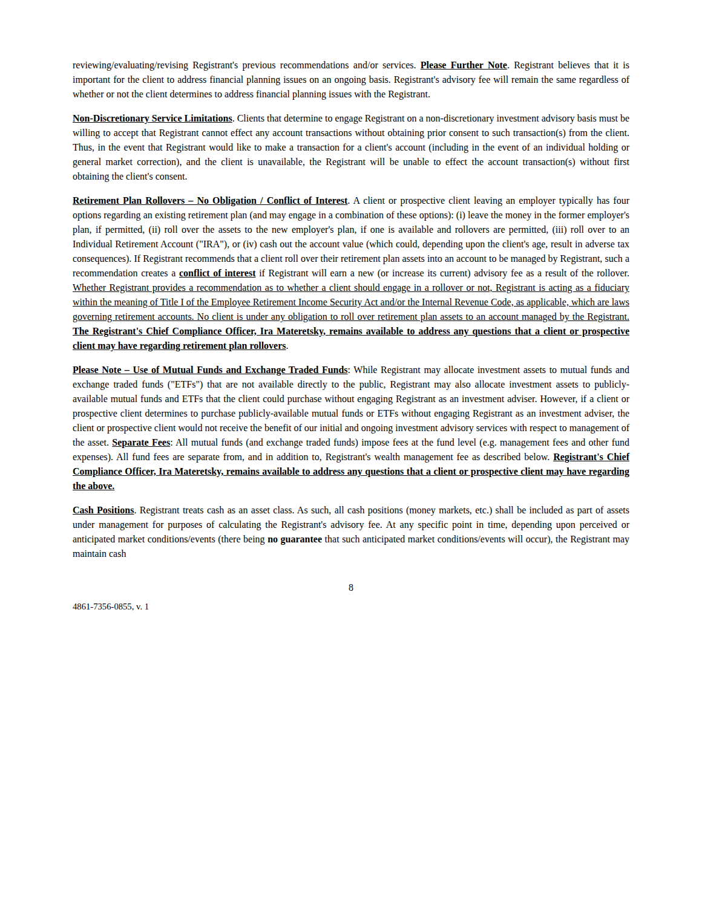reviewing/evaluating/revising Registrant's previous recommendations and/or services. Please Further Note. Registrant believes that it is important for the client to address financial planning issues on an ongoing basis. Registrant's advisory fee will remain the same regardless of whether or not the client determines to address financial planning issues with the Registrant.
Non-Discretionary Service Limitations. Clients that determine to engage Registrant on a non-discretionary investment advisory basis must be willing to accept that Registrant cannot effect any account transactions without obtaining prior consent to such transaction(s) from the client. Thus, in the event that Registrant would like to make a transaction for a client's account (including in the event of an individual holding or general market correction), and the client is unavailable, the Registrant will be unable to effect the account transaction(s) without first obtaining the client's consent.
Retirement Plan Rollovers – No Obligation / Conflict of Interest. A client or prospective client leaving an employer typically has four options regarding an existing retirement plan (and may engage in a combination of these options): (i) leave the money in the former employer's plan, if permitted, (ii) roll over the assets to the new employer's plan, if one is available and rollovers are permitted, (iii) roll over to an Individual Retirement Account ("IRA"), or (iv) cash out the account value (which could, depending upon the client's age, result in adverse tax consequences). If Registrant recommends that a client roll over their retirement plan assets into an account to be managed by Registrant, such a recommendation creates a conflict of interest if Registrant will earn a new (or increase its current) advisory fee as a result of the rollover. Whether Registrant provides a recommendation as to whether a client should engage in a rollover or not, Registrant is acting as a fiduciary within the meaning of Title I of the Employee Retirement Income Security Act and/or the Internal Revenue Code, as applicable, which are laws governing retirement accounts. No client is under any obligation to roll over retirement plan assets to an account managed by the Registrant. The Registrant's Chief Compliance Officer, Ira Materetsky, remains available to address any questions that a client or prospective client may have regarding retirement plan rollovers.
Please Note – Use of Mutual Funds and Exchange Traded Funds: While Registrant may allocate investment assets to mutual funds and exchange traded funds ("ETFs") that are not available directly to the public, Registrant may also allocate investment assets to publicly-available mutual funds and ETFs that the client could purchase without engaging Registrant as an investment adviser. However, if a client or prospective client determines to purchase publicly-available mutual funds or ETFs without engaging Registrant as an investment adviser, the client or prospective client would not receive the benefit of our initial and ongoing investment advisory services with respect to management of the asset. Separate Fees: All mutual funds (and exchange traded funds) impose fees at the fund level (e.g. management fees and other fund expenses). All fund fees are separate from, and in addition to, Registrant's wealth management fee as described below. Registrant's Chief Compliance Officer, Ira Materetsky, remains available to address any questions that a client or prospective client may have regarding the above.
Cash Positions. Registrant treats cash as an asset class. As such, all cash positions (money markets, etc.) shall be included as part of assets under management for purposes of calculating the Registrant's advisory fee. At any specific point in time, depending upon perceived or anticipated market conditions/events (there being no guarantee that such anticipated market conditions/events will occur), the Registrant may maintain cash
8
4861-7356-0855, v. 1